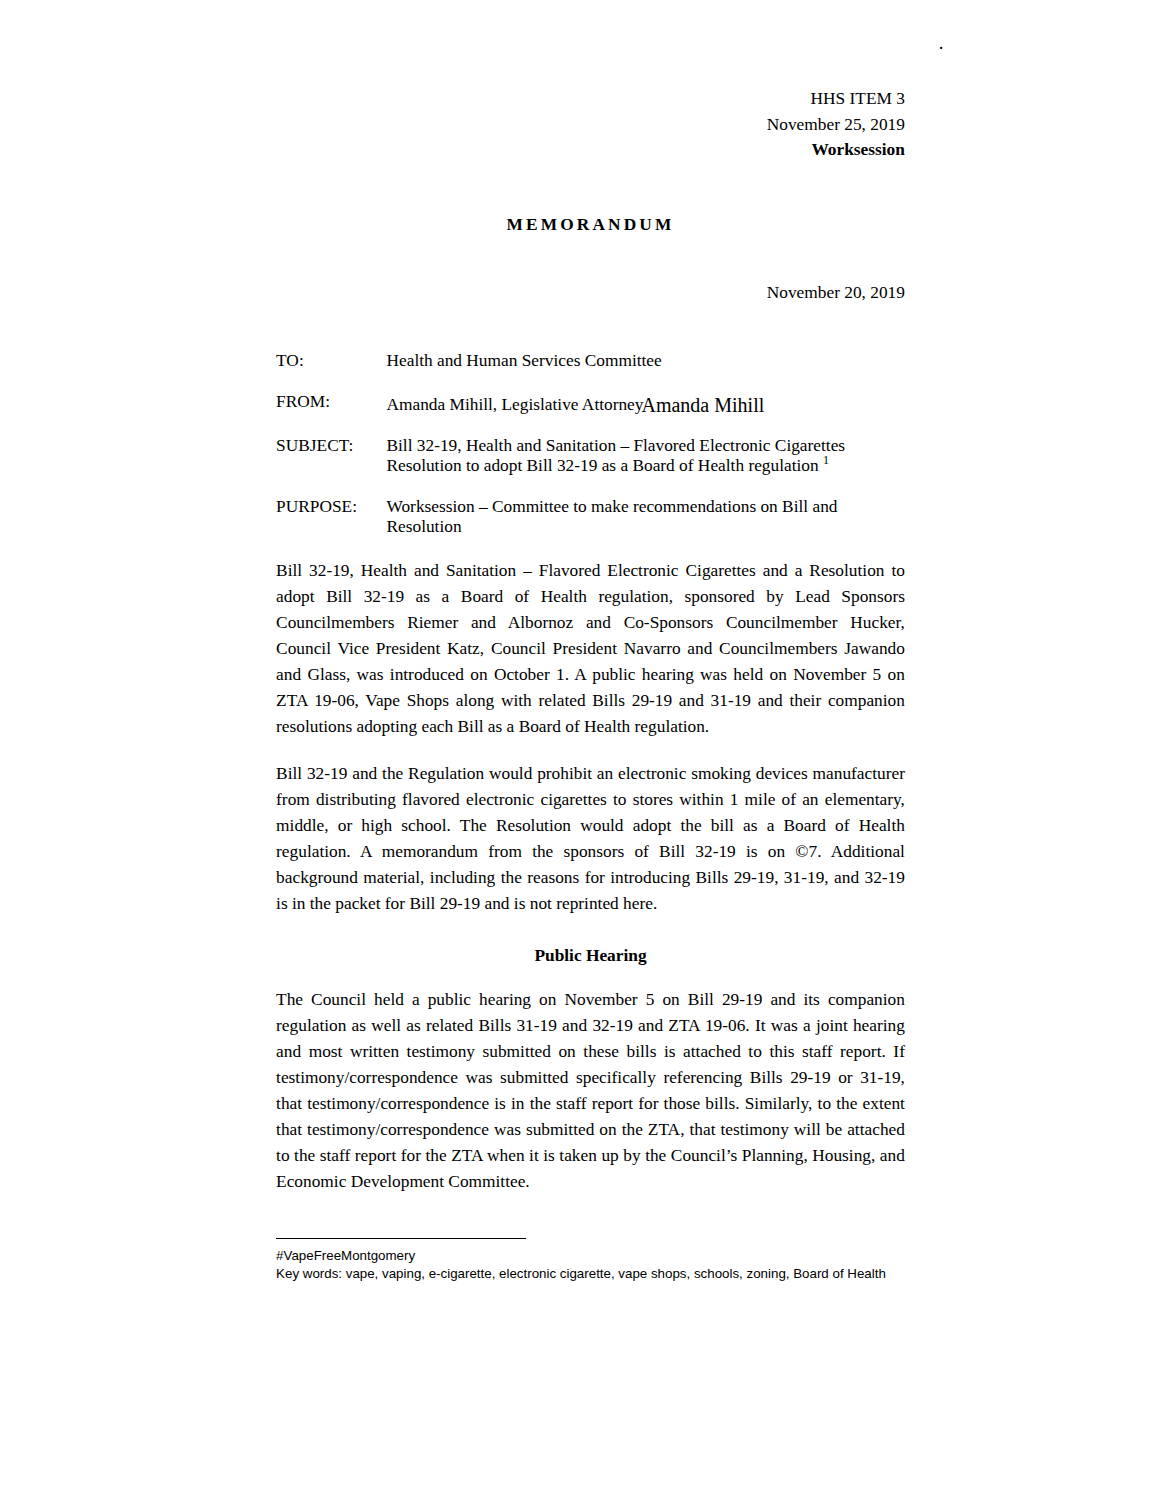.
HHS ITEM 3
November 25, 2019
Worksession
MEMORANDUM
November 20, 2019
| TO: | Health and Human Services Committee |
| FROM: | Amanda Mihill, Legislative Attorney Amanda Mihill |
| SUBJECT: | Bill 32-19, Health and Sanitation – Flavored Electronic Cigarettes Resolution to adopt Bill 32-19 as a Board of Health regulation 1 |
| PURPOSE: | Worksession – Committee to make recommendations on Bill and Resolution |
Bill 32-19, Health and Sanitation – Flavored Electronic Cigarettes and a Resolution to adopt Bill 32-19 as a Board of Health regulation, sponsored by Lead Sponsors Councilmembers Riemer and Albornoz and Co-Sponsors Councilmember Hucker, Council Vice President Katz, Council President Navarro and Councilmembers Jawando and Glass, was introduced on October 1. A public hearing was held on November 5 on ZTA 19-06, Vape Shops along with related Bills 29-19 and 31-19 and their companion resolutions adopting each Bill as a Board of Health regulation.
Bill 32-19 and the Regulation would prohibit an electronic smoking devices manufacturer from distributing flavored electronic cigarettes to stores within 1 mile of an elementary, middle, or high school. The Resolution would adopt the bill as a Board of Health regulation. A memorandum from the sponsors of Bill 32-19 is on ©7. Additional background material, including the reasons for introducing Bills 29-19, 31-19, and 32-19 is in the packet for Bill 29-19 and is not reprinted here.
Public Hearing
The Council held a public hearing on November 5 on Bill 29-19 and its companion regulation as well as related Bills 31-19 and 32-19 and ZTA 19-06. It was a joint hearing and most written testimony submitted on these bills is attached to this staff report. If testimony/correspondence was submitted specifically referencing Bills 29-19 or 31-19, that testimony/correspondence is in the staff report for those bills. Similarly, to the extent that testimony/correspondence was submitted on the ZTA, that testimony will be attached to the staff report for the ZTA when it is taken up by the Council’s Planning, Housing, and Economic Development Committee.
#VapeFreeMontgomery
Key words: vape, vaping, e-cigarette, electronic cigarette, vape shops, schools, zoning, Board of Health